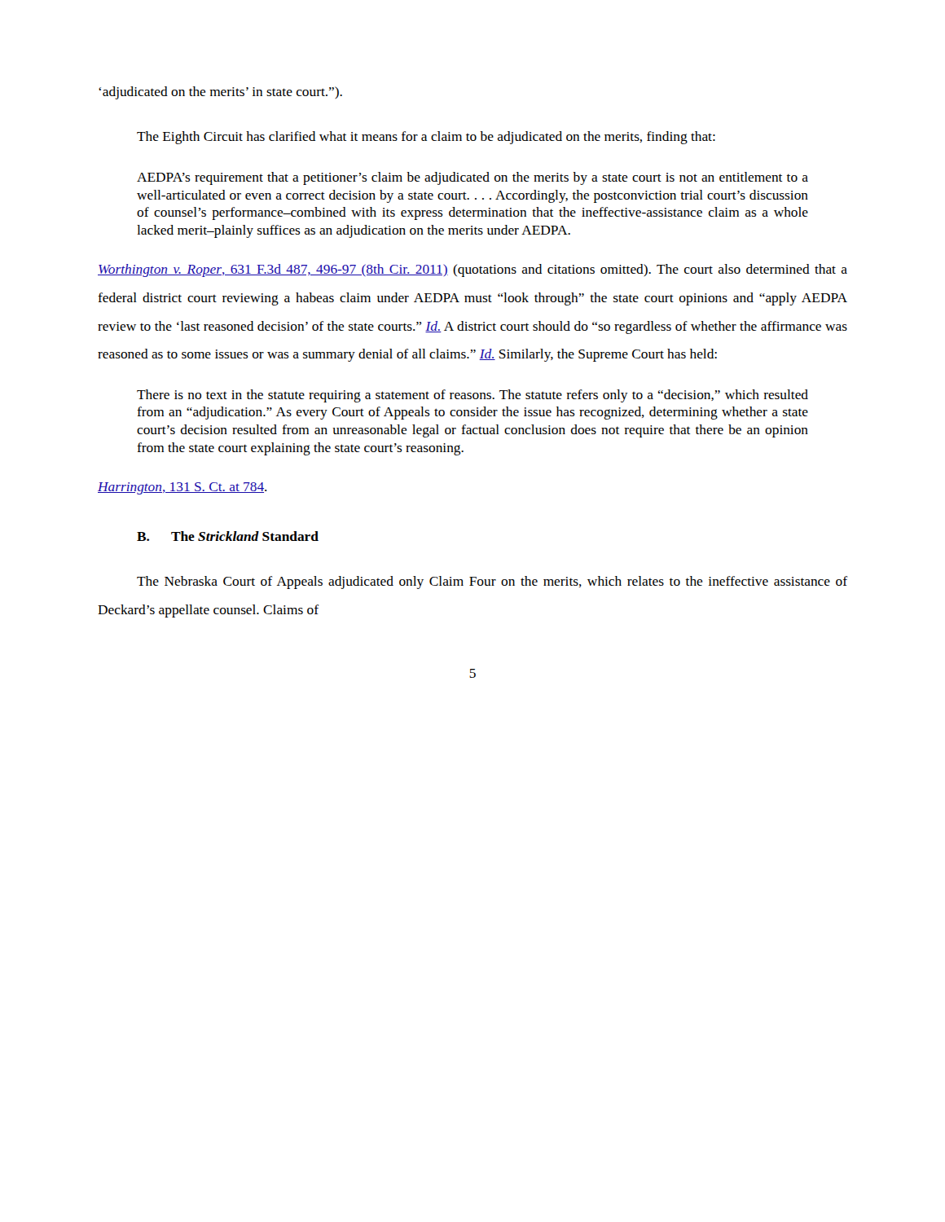‘adjudicated on the merits’ in state court.”).
The Eighth Circuit has clarified what it means for a claim to be adjudicated on the merits, finding that:
AEDPA’s requirement that a petitioner’s claim be adjudicated on the merits by a state court is not an entitlement to a well-articulated or even a correct decision by a state court. . . . Accordingly, the postconviction trial court’s discussion of counsel’s performance–combined with its express determination that the ineffective-assistance claim as a whole lacked merit–plainly suffices as an adjudication on the merits under AEDPA.
Worthington v. Roper, 631 F.3d 487, 496-97 (8th Cir. 2011) (quotations and citations omitted). The court also determined that a federal district court reviewing a habeas claim under AEDPA must “look through” the state court opinions and “apply AEDPA review to the ‘last reasoned decision’ of the state courts.” Id. A district court should do “so regardless of whether the affirmance was reasoned as to some issues or was a summary denial of all claims.” Id. Similarly, the Supreme Court has held:
There is no text in the statute requiring a statement of reasons. The statute refers only to a “decision,” which resulted from an “adjudication.” As every Court of Appeals to consider the issue has recognized, determining whether a state court’s decision resulted from an unreasonable legal or factual conclusion does not require that there be an opinion from the state court explaining the state court’s reasoning.
Harrington, 131 S. Ct. at 784.
B. The Strickland Standard
The Nebraska Court of Appeals adjudicated only Claim Four on the merits, which relates to the ineffective assistance of Deckard’s appellate counsel. Claims of
5